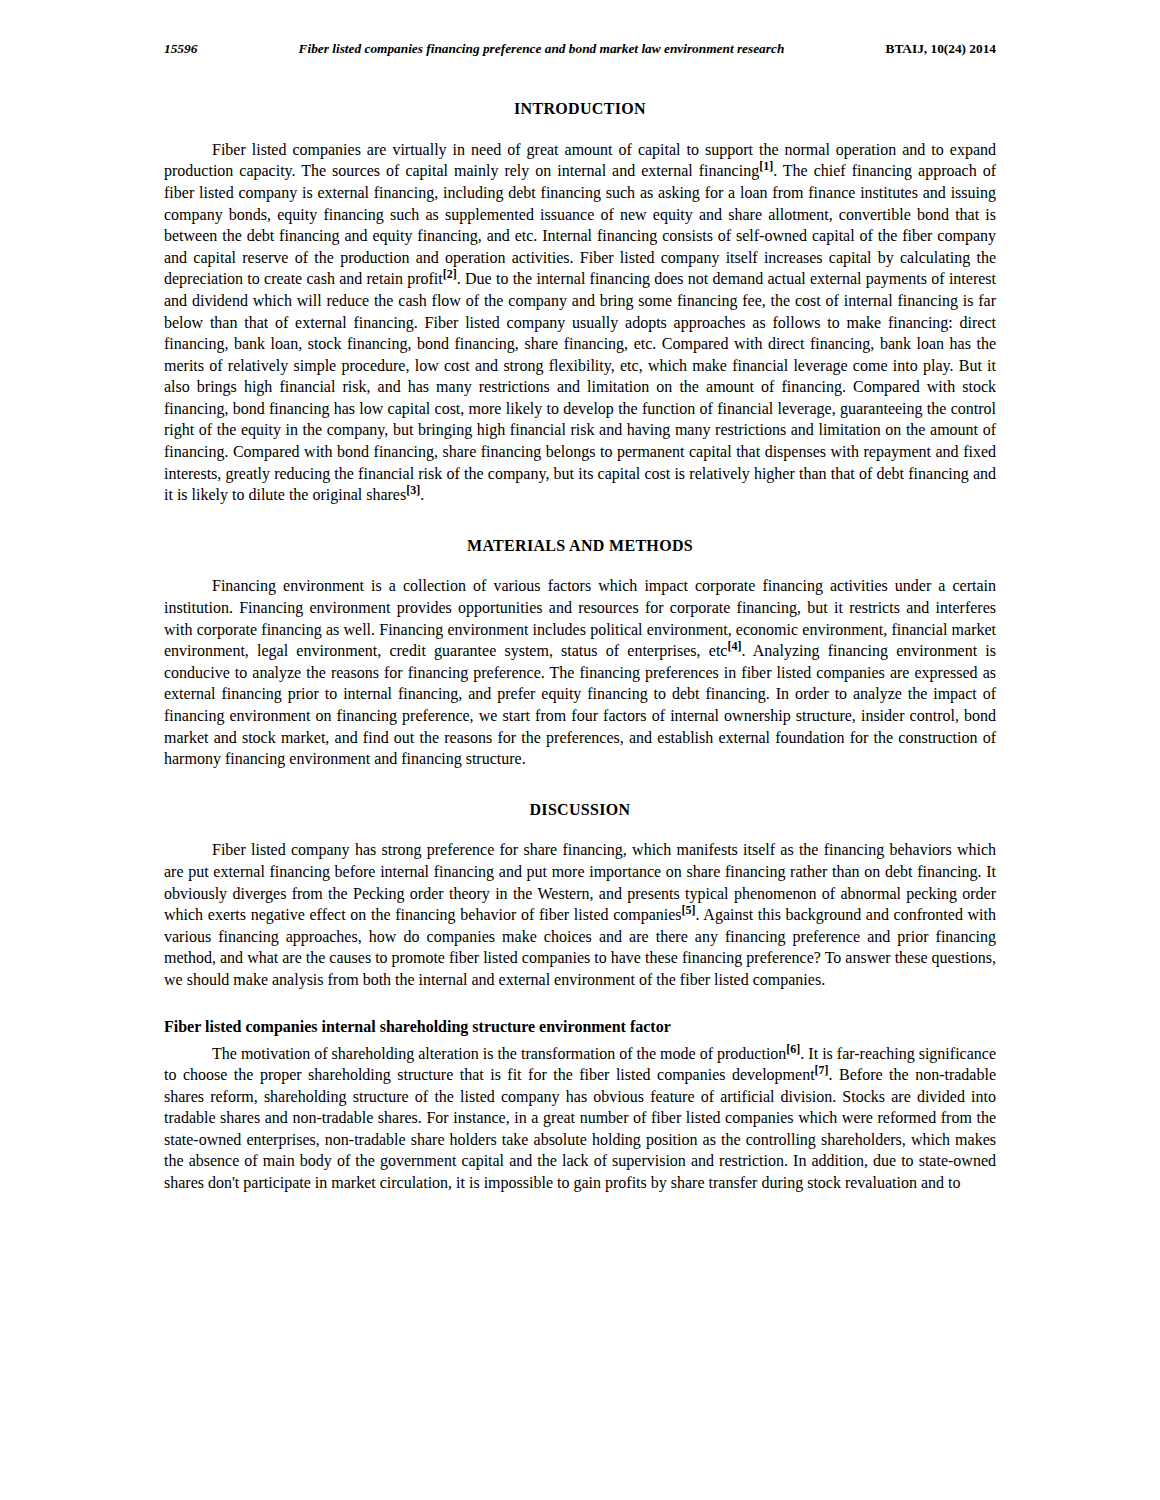15596 Fiber listed companies financing preference and bond market law environment research BTAIJ, 10(24) 2014
Introduction
Fiber listed companies are virtually in need of great amount of capital to support the normal operation and to expand production capacity. The sources of capital mainly rely on internal and external financing[1]. The chief financing approach of fiber listed company is external financing, including debt financing such as asking for a loan from finance institutes and issuing company bonds, equity financing such as supplemented issuance of new equity and share allotment, convertible bond that is between the debt financing and equity financing, and etc. Internal financing consists of self-owned capital of the fiber company and capital reserve of the production and operation activities. Fiber listed company itself increases capital by calculating the depreciation to create cash and retain profit[2]. Due to the internal financing does not demand actual external payments of interest and dividend which will reduce the cash flow of the company and bring some financing fee, the cost of internal financing is far below than that of external financing. Fiber listed company usually adopts approaches as follows to make financing: direct financing, bank loan, stock financing, bond financing, share financing, etc. Compared with direct financing, bank loan has the merits of relatively simple procedure, low cost and strong flexibility, etc, which make financial leverage come into play. But it also brings high financial risk, and has many restrictions and limitation on the amount of financing. Compared with stock financing, bond financing has low capital cost, more likely to develop the function of financial leverage, guaranteeing the control right of the equity in the company, but bringing high financial risk and having many restrictions and limitation on the amount of financing. Compared with bond financing, share financing belongs to permanent capital that dispenses with repayment and fixed interests, greatly reducing the financial risk of the company, but its capital cost is relatively higher than that of debt financing and it is likely to dilute the original shares[3].
Materials and Methods
Financing environment is a collection of various factors which impact corporate financing activities under a certain institution. Financing environment provides opportunities and resources for corporate financing, but it restricts and interferes with corporate financing as well. Financing environment includes political environment, economic environment, financial market environment, legal environment, credit guarantee system, status of enterprises, etc[4]. Analyzing financing environment is conducive to analyze the reasons for financing preference. The financing preferences in fiber listed companies are expressed as external financing prior to internal financing, and prefer equity financing to debt financing. In order to analyze the impact of financing environment on financing preference, we start from four factors of internal ownership structure, insider control, bond market and stock market, and find out the reasons for the preferences, and establish external foundation for the construction of harmony financing environment and financing structure.
Discussion
Fiber listed company has strong preference for share financing, which manifests itself as the financing behaviors which are put external financing before internal financing and put more importance on share financing rather than on debt financing. It obviously diverges from the Pecking order theory in the Western, and presents typical phenomenon of abnormal pecking order which exerts negative effect on the financing behavior of fiber listed companies[5]. Against this background and confronted with various financing approaches, how do companies make choices and are there any financing preference and prior financing method, and what are the causes to promote fiber listed companies to have these financing preference? To answer these questions, we should make analysis from both the internal and external environment of the fiber listed companies.
Fiber listed companies internal shareholding structure environment factor
The motivation of shareholding alteration is the transformation of the mode of production[6]. It is far-reaching significance to choose the proper shareholding structure that is fit for the fiber listed companies development[7]. Before the non-tradable shares reform, shareholding structure of the listed company has obvious feature of artificial division. Stocks are divided into tradable shares and non-tradable shares. For instance, in a great number of fiber listed companies which were reformed from the state-owned enterprises, non-tradable share holders take absolute holding position as the controlling shareholders, which makes the absence of main body of the government capital and the lack of supervision and restriction. In addition, due to state-owned shares don't participate in market circulation, it is impossible to gain profits by share transfer during stock revaluation and to